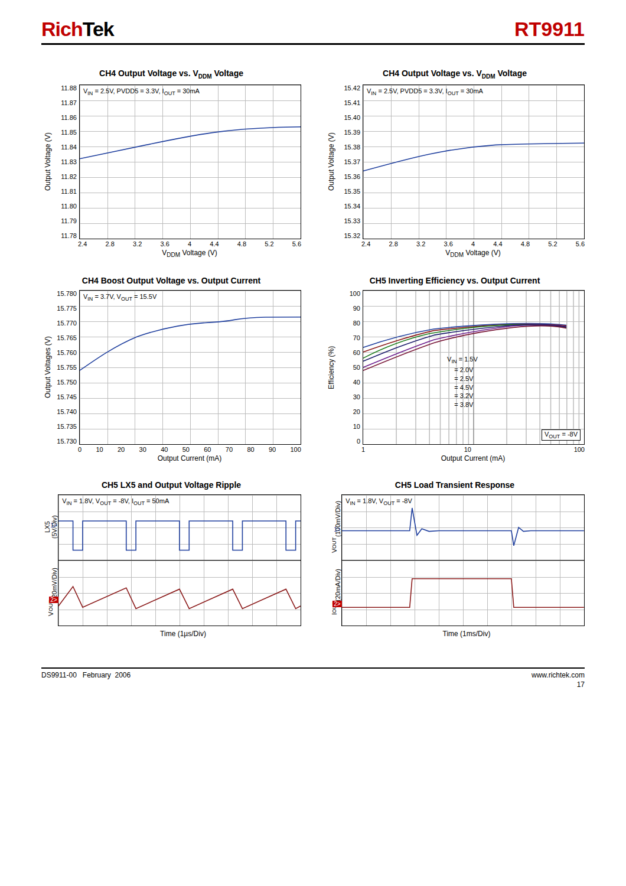Rich Tek
RT9911
CH4 Output Voltage vs. VDDM Voltage
Output Voltage (V)
11.8811.8711.8611.8511.8411.8311.8211.8111.8011.7911.78
VIN = 2.5V, PVDD5 = 3.3V, IOUT = 30mA
2.42.83.23.644.44.85.25.6
VDDM Voltage (V)
CH4 Output Voltage vs. VDDM Voltage
Output Voltage (V)
15.4215.4115.4015.3915.3815.3715.3615.3515.3415.3315.32
VIN = 2.5V, PVDD5 = 3.3V, IOUT = 30mA
2.42.83.23.644.44.85.25.6
VDDM Voltage (V)
CH4 Boost Output Voltage vs. Output Current
Output Voltages (V)
15.78015.77515.77015.76515.76015.75515.75015.74515.74015.73515.730
VIN = 3.7V, VOUT = 15.5V
0102030405060708090100
Output Current (mA)
CH5 Inverting Efficiency vs. Output Current
Efficiency (%)
1009080706050403020100
VIN = 1.5V
= 2.0V
= 2.5V
= 4.5V
= 3.2V
= 3.8V
VOUT = -8V
110100
Output Current (mA)
CH5 LX5 and Output Voltage Ripple
LX5
(5V/Div)
VOUT
(20mV/Div)
VIN = 1.8V, VOUT = -8V, IOUT = 50mA
1>
2>
Time (1µs/Div)
CH5 Load Transient Response
VOUT
(100mV/Div)
IOUT
(20mA/Div)
VIN = 1.8V, VOUT = -8V
1>
2>
Time (1ms/Div)
DS9911-00 February 2006
www.richtek.com
17